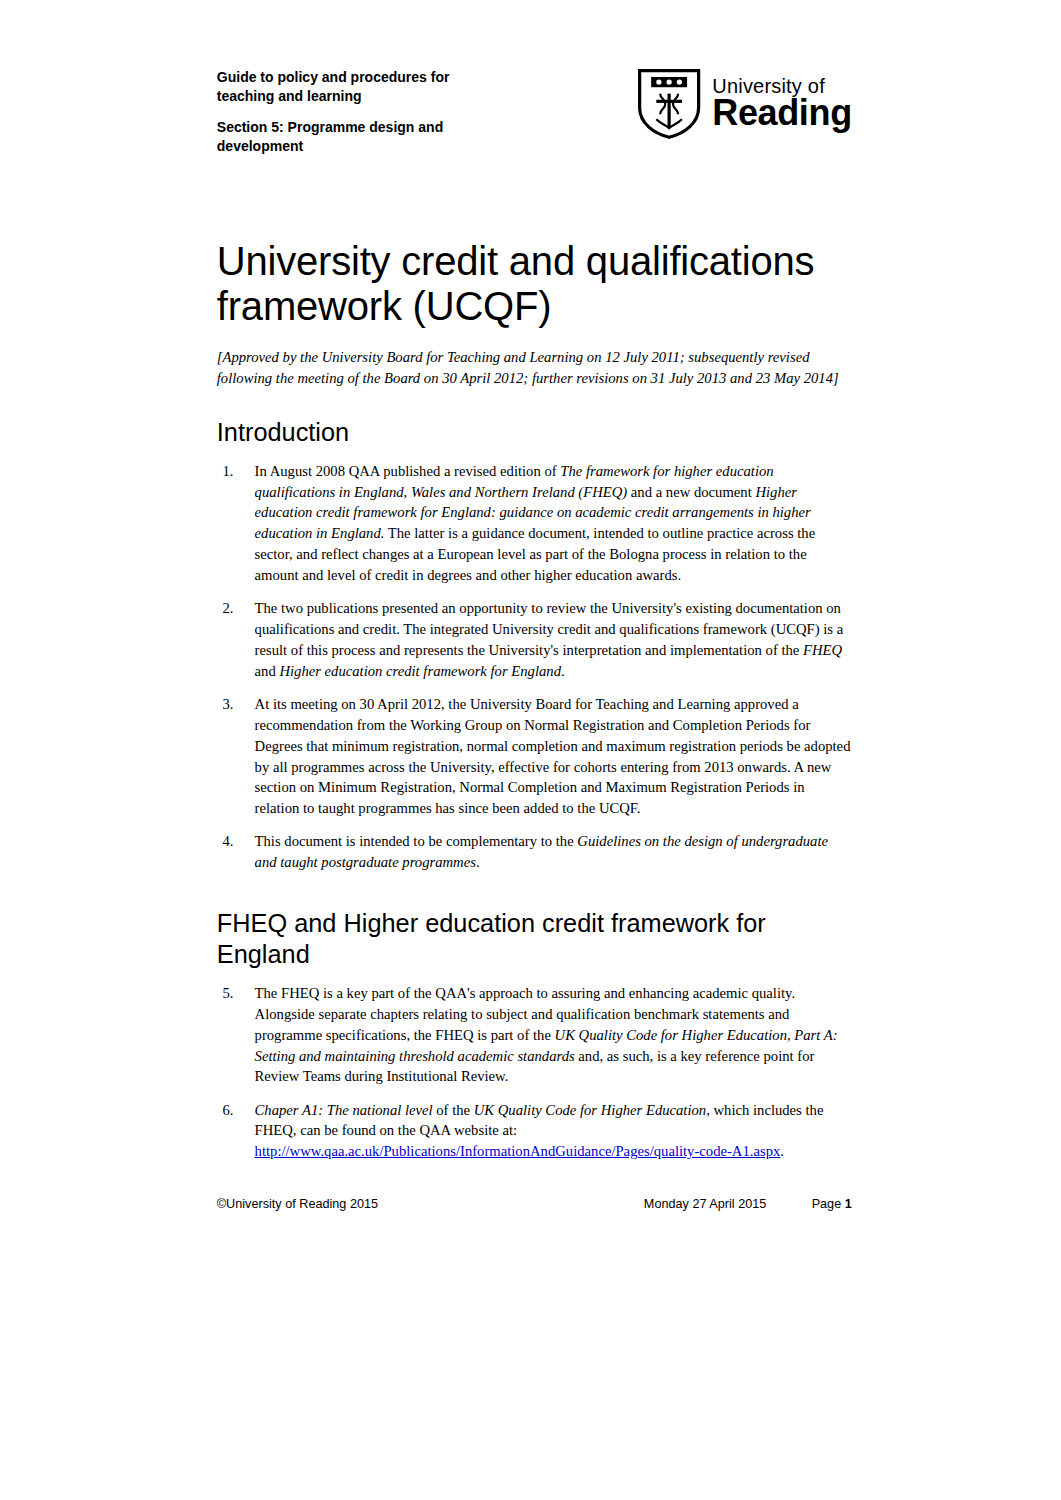Guide to policy and procedures for teaching and learning
Section 5: Programme design and development
University of Reading
University credit and qualifications framework (UCQF)
[Approved by the University Board for Teaching and Learning on 12 July 2011; subsequently revised following the meeting of the Board on 30 April 2012; further revisions on 31 July 2013 and 23 May 2014]
Introduction
In August 2008 QAA published a revised edition of The framework for higher education qualifications in England, Wales and Northern Ireland (FHEQ) and a new document Higher education credit framework for England: guidance on academic credit arrangements in higher education in England. The latter is a guidance document, intended to outline practice across the sector, and reflect changes at a European level as part of the Bologna process in relation to the amount and level of credit in degrees and other higher education awards.
The two publications presented an opportunity to review the University's existing documentation on qualifications and credit. The integrated University credit and qualifications framework (UCQF) is a result of this process and represents the University's interpretation and implementation of the FHEQ and Higher education credit framework for England.
At its meeting on 30 April 2012, the University Board for Teaching and Learning approved a recommendation from the Working Group on Normal Registration and Completion Periods for Degrees that minimum registration, normal completion and maximum registration periods be adopted by all programmes across the University, effective for cohorts entering from 2013 onwards. A new section on Minimum Registration, Normal Completion and Maximum Registration Periods in relation to taught programmes has since been added to the UCQF.
This document is intended to be complementary to the Guidelines on the design of undergraduate and taught postgraduate programmes.
FHEQ and Higher education credit framework for England
The FHEQ is a key part of the QAA's approach to assuring and enhancing academic quality. Alongside separate chapters relating to subject and qualification benchmark statements and programme specifications, the FHEQ is part of the UK Quality Code for Higher Education, Part A: Setting and maintaining threshold academic standards and, as such, is a key reference point for Review Teams during Institutional Review.
Chaper A1: The national level of the UK Quality Code for Higher Education, which includes the FHEQ, can be found on the QAA website at: http://www.qaa.ac.uk/Publications/InformationAndGuidance/Pages/quality-code-A1.aspx.
©University of Reading 2015
Monday 27 April 2015 Page 1